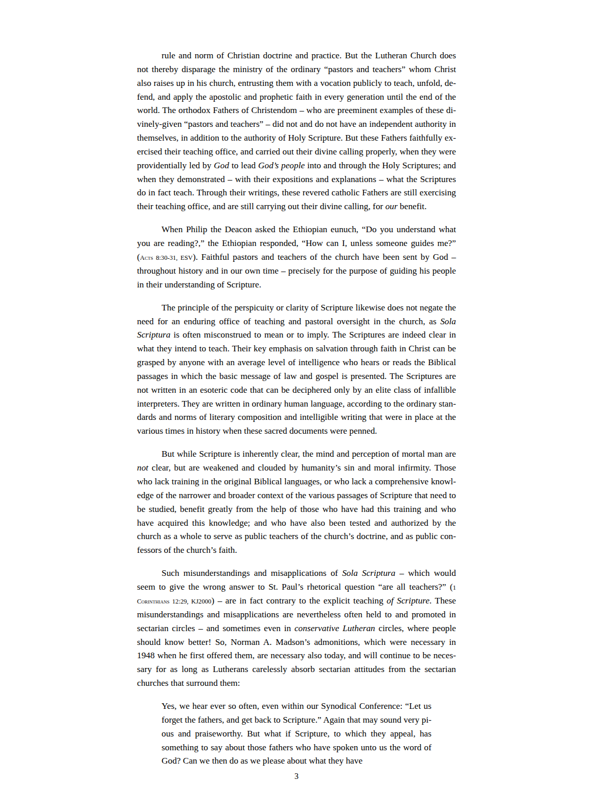rule and norm of Christian doctrine and practice. But the Lutheran Church does not thereby disparage the ministry of the ordinary “pastors and teachers” whom Christ also raises up in his church, entrusting them with a vocation publicly to teach, unfold, defend, and apply the apostolic and prophetic faith in every generation until the end of the world. The orthodox Fathers of Christendom – who are preeminent examples of these divinely-given “pastors and teachers” – did not and do not have an independent authority in themselves, in addition to the authority of Holy Scripture. But these Fathers faithfully exercised their teaching office, and carried out their divine calling properly, when they were providentially led by God to lead God’s people into and through the Holy Scriptures; and when they demonstrated – with their expositions and explanations – what the Scriptures do in fact teach. Through their writings, these revered catholic Fathers are still exercising their teaching office, and are still carrying out their divine calling, for our benefit.
When Philip the Deacon asked the Ethiopian eunuch, “Do you understand what you are reading?,” the Ethiopian responded, “How can I, unless someone guides me?” (Acts 8:30-31, ESV). Faithful pastors and teachers of the church have been sent by God – throughout history and in our own time – precisely for the purpose of guiding his people in their understanding of Scripture.
The principle of the perspicuity or clarity of Scripture likewise does not negate the need for an enduring office of teaching and pastoral oversight in the church, as Sola Scriptura is often misconstrued to mean or to imply. The Scriptures are indeed clear in what they intend to teach. Their key emphasis on salvation through faith in Christ can be grasped by anyone with an average level of intelligence who hears or reads the Biblical passages in which the basic message of law and gospel is presented. The Scriptures are not written in an esoteric code that can be deciphered only by an elite class of infallible interpreters. They are written in ordinary human language, according to the ordinary standards and norms of literary composition and intelligible writing that were in place at the various times in history when these sacred documents were penned.
But while Scripture is inherently clear, the mind and perception of mortal man are not clear, but are weakened and clouded by humanity’s sin and moral infirmity. Those who lack training in the original Biblical languages, or who lack a comprehensive knowledge of the narrower and broader context of the various passages of Scripture that need to be studied, benefit greatly from the help of those who have had this training and who have acquired this knowledge; and who have also been tested and authorized by the church as a whole to serve as public teachers of the church’s doctrine, and as public confessors of the church’s faith.
Such misunderstandings and misapplications of Sola Scriptura – which would seem to give the wrong answer to St. Paul’s rhetorical question “are all teachers?” (1 Corinthians 12:29, KJ2000) – are in fact contrary to the explicit teaching of Scripture. These misunderstandings and misapplications are nevertheless often held to and promoted in sectarian circles – and sometimes even in conservative Lutheran circles, where people should know better! So, Norman A. Madson’s admonitions, which were necessary in 1948 when he first offered them, are necessary also today, and will continue to be necessary for as long as Lutherans carelessly absorb sectarian attitudes from the sectarian churches that surround them:
Yes, we hear ever so often, even within our Synodical Conference: “Let us forget the fathers, and get back to Scripture.” Again that may sound very pious and praiseworthy. But what if Scripture, to which they appeal, has something to say about those fathers who have spoken unto us the word of God? Can we then do as we please about what they have
3